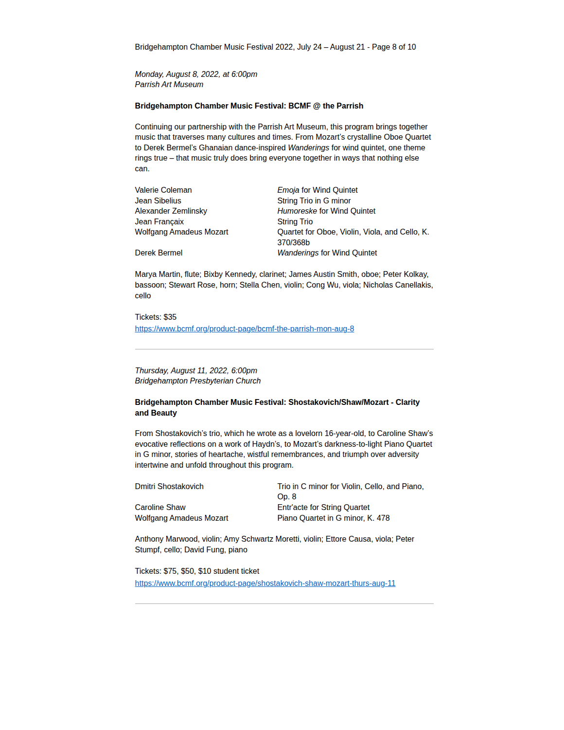Bridgehampton Chamber Music Festival 2022, July 24 – August 21 - Page 8 of 10
Monday, August 8, 2022, at 6:00pm
Parrish Art Museum
Bridgehampton Chamber Music Festival: BCMF @ the Parrish
Continuing our partnership with the Parrish Art Museum, this program brings together music that traverses many cultures and times. From Mozart’s crystalline Oboe Quartet to Derek Bermel’s Ghanaian dance-inspired Wanderings for wind quintet, one theme rings true – that music truly does bring everyone together in ways that nothing else can.
| Valerie Coleman | Emoja for Wind Quintet |
| Jean Sibelius | String Trio in G minor |
| Alexander Zemlinsky | Humoreske for Wind Quintet |
| Jean Françaix | String Trio |
| Wolfgang Amadeus Mozart | Quartet for Oboe, Violin, Viola, and Cello, K. 370/368b |
| Derek Bermel | Wanderings for Wind Quintet |
Marya Martin, flute; Bixby Kennedy, clarinet; James Austin Smith, oboe; Peter Kolkay, bassoon; Stewart Rose, horn; Stella Chen, violin; Cong Wu, viola; Nicholas Canellakis, cello
Tickets: $35
https://www.bcmf.org/product-page/bcmf-the-parrish-mon-aug-8
Thursday, August 11, 2022, 6:00pm
Bridgehampton Presbyterian Church
Bridgehampton Chamber Music Festival: Shostakovich/Shaw/Mozart - Clarity and Beauty
From Shostakovich’s trio, which he wrote as a lovelorn 16-year-old, to Caroline Shaw’s evocative reflections on a work of Haydn’s, to Mozart’s darkness-to-light Piano Quartet in G minor, stories of heartache, wistful remembrances, and triumph over adversity intertwine and unfold throughout this program.
| Dmitri Shostakovich | Trio in C minor for Violin, Cello, and Piano, Op. 8 |
| Caroline Shaw | Entr'acte for String Quartet |
| Wolfgang Amadeus Mozart | Piano Quartet in G minor, K. 478 |
Anthony Marwood, violin; Amy Schwartz Moretti, violin; Ettore Causa, viola; Peter Stumpf, cello; David Fung, piano
Tickets: $75, $50, $10 student ticket
https://www.bcmf.org/product-page/shostakovich-shaw-mozart-thurs-aug-11